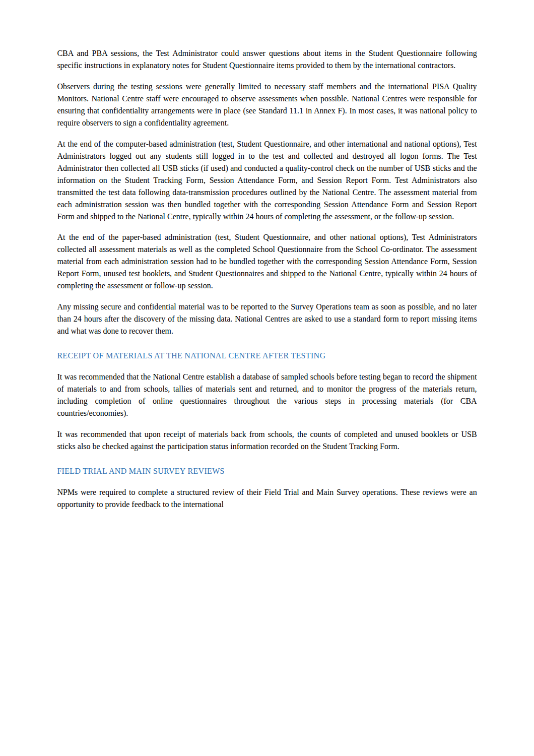CBA and PBA sessions, the Test Administrator could answer questions about items in the Student Questionnaire following specific instructions in explanatory notes for Student Questionnaire items provided to them by the international contractors.
Observers during the testing sessions were generally limited to necessary staff members and the international PISA Quality Monitors. National Centre staff were encouraged to observe assessments when possible. National Centres were responsible for ensuring that confidentiality arrangements were in place (see Standard 11.1 in Annex F). In most cases, it was national policy to require observers to sign a confidentiality agreement.
At the end of the computer-based administration (test, Student Questionnaire, and other international and national options), Test Administrators logged out any students still logged in to the test and collected and destroyed all logon forms. The Test Administrator then collected all USB sticks (if used) and conducted a quality-control check on the number of USB sticks and the information on the Student Tracking Form, Session Attendance Form, and Session Report Form. Test Administrators also transmitted the test data following data-transmission procedures outlined by the National Centre. The assessment material from each administration session was then bundled together with the corresponding Session Attendance Form and Session Report Form and shipped to the National Centre, typically within 24 hours of completing the assessment, or the follow-up session.
At the end of the paper-based administration (test, Student Questionnaire, and other national options), Test Administrators collected all assessment materials as well as the completed School Questionnaire from the School Co-ordinator. The assessment material from each administration session had to be bundled together with the corresponding Session Attendance Form, Session Report Form, unused test booklets, and Student Questionnaires and shipped to the National Centre, typically within 24 hours of completing the assessment or follow-up session.
Any missing secure and confidential material was to be reported to the Survey Operations team as soon as possible, and no later than 24 hours after the discovery of the missing data. National Centres are asked to use a standard form to report missing items and what was done to recover them.
Receipt of materials at the National Centre after testing
It was recommended that the National Centre establish a database of sampled schools before testing began to record the shipment of materials to and from schools, tallies of materials sent and returned, and to monitor the progress of the materials return, including completion of online questionnaires throughout the various steps in processing materials (for CBA countries/economies).
It was recommended that upon receipt of materials back from schools, the counts of completed and unused booklets or USB sticks also be checked against the participation status information recorded on the Student Tracking Form.
Field Trial and Main Survey reviews
NPMs were required to complete a structured review of their Field Trial and Main Survey operations. These reviews were an opportunity to provide feedback to the international